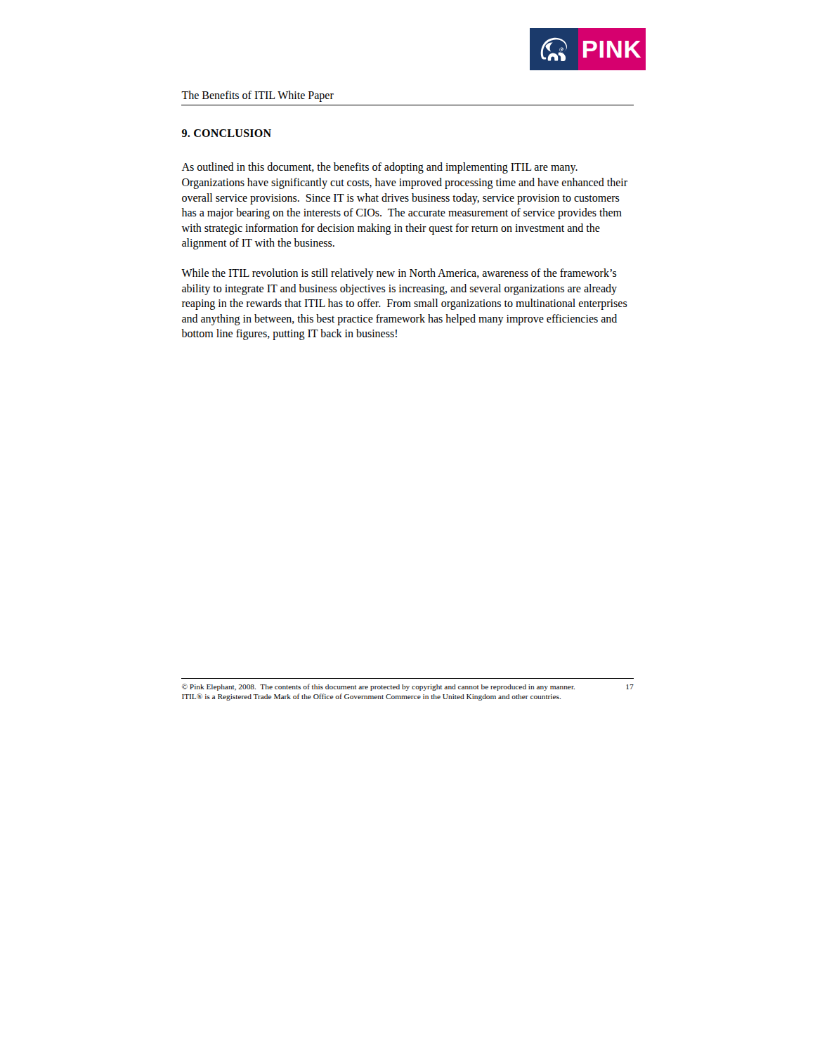PINK
The Benefits of ITIL White Paper
9. CONCLUSION
As outlined in this document, the benefits of adopting and implementing ITIL are many. Organizations have significantly cut costs, have improved processing time and have enhanced their overall service provisions. Since IT is what drives business today, service provision to customers has a major bearing on the interests of CIOs. The accurate measurement of service provides them with strategic information for decision making in their quest for return on investment and the alignment of IT with the business.
While the ITIL revolution is still relatively new in North America, awareness of the framework’s ability to integrate IT and business objectives is increasing, and several organizations are already reaping in the rewards that ITIL has to offer. From small organizations to multinational enterprises and anything in between, this best practice framework has helped many improve efficiencies and bottom line figures, putting IT back in business!
© Pink Elephant, 2008. The contents of this document are protected by copyright and cannot be reproduced in any manner.
ITIL® is a Registered Trade Mark of the Office of Government Commerce in the United Kingdom and other countries.
17